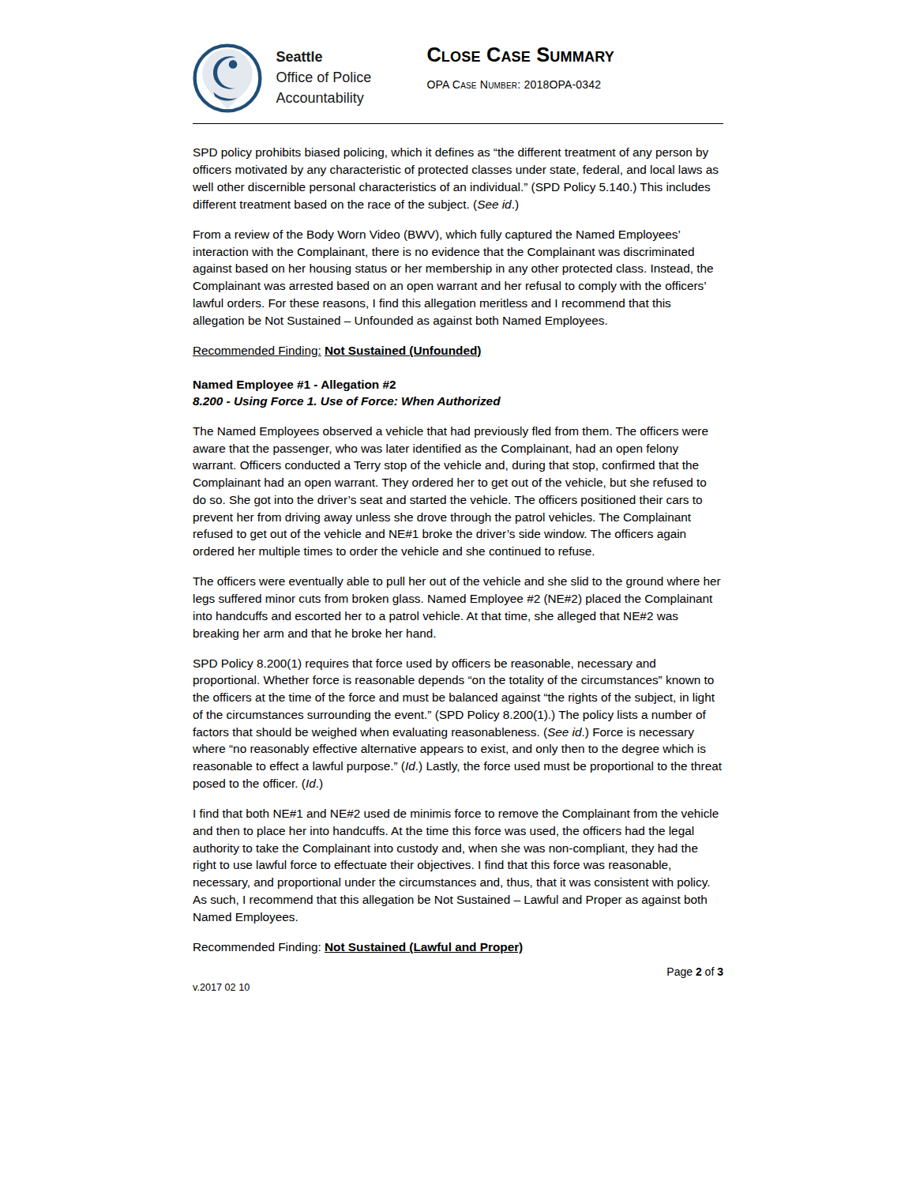Seattle
Office of Police
Accountability
Close Case Summary
OPA Case Number: 2018OPA-0342
SPD policy prohibits biased policing, which it defines as “the different treatment of any person by officers motivated by any characteristic of protected classes under state, federal, and local laws as well other discernible personal characteristics of an individual.” (SPD Policy 5.140.) This includes different treatment based on the race of the subject. (See id.)
From a review of the Body Worn Video (BWV), which fully captured the Named Employees’ interaction with the Complainant, there is no evidence that the Complainant was discriminated against based on her housing status or her membership in any other protected class. Instead, the Complainant was arrested based on an open warrant and her refusal to comply with the officers’ lawful orders. For these reasons, I find this allegation meritless and I recommend that this allegation be Not Sustained – Unfounded as against both Named Employees.
Recommended Finding: Not Sustained (Unfounded)
Named Employee #1 - Allegation #2
8.200 - Using Force 1. Use of Force: When Authorized
The Named Employees observed a vehicle that had previously fled from them. The officers were aware that the passenger, who was later identified as the Complainant, had an open felony warrant. Officers conducted a Terry stop of the vehicle and, during that stop, confirmed that the Complainant had an open warrant. They ordered her to get out of the vehicle, but she refused to do so. She got into the driver’s seat and started the vehicle. The officers positioned their cars to prevent her from driving away unless she drove through the patrol vehicles. The Complainant refused to get out of the vehicle and NE#1 broke the driver’s side window. The officers again ordered her multiple times to order the vehicle and she continued to refuse.
The officers were eventually able to pull her out of the vehicle and she slid to the ground where her legs suffered minor cuts from broken glass. Named Employee #2 (NE#2) placed the Complainant into handcuffs and escorted her to a patrol vehicle. At that time, she alleged that NE#2 was breaking her arm and that he broke her hand.
SPD Policy 8.200(1) requires that force used by officers be reasonable, necessary and proportional. Whether force is reasonable depends “on the totality of the circumstances” known to the officers at the time of the force and must be balanced against “the rights of the subject, in light of the circumstances surrounding the event.” (SPD Policy 8.200(1).) The policy lists a number of factors that should be weighed when evaluating reasonableness. (See id.) Force is necessary where “no reasonably effective alternative appears to exist, and only then to the degree which is reasonable to effect a lawful purpose.” (Id.) Lastly, the force used must be proportional to the threat posed to the officer. (Id.)
I find that both NE#1 and NE#2 used de minimis force to remove the Complainant from the vehicle and then to place her into handcuffs. At the time this force was used, the officers had the legal authority to take the Complainant into custody and, when she was non-compliant, they had the right to use lawful force to effectuate their objectives. I find that this force was reasonable, necessary, and proportional under the circumstances and, thus, that it was consistent with policy. As such, I recommend that this allegation be Not Sustained – Lawful and Proper as against both Named Employees.
Recommended Finding: Not Sustained (Lawful and Proper)
Page 2 of 3
v.2017 02 10